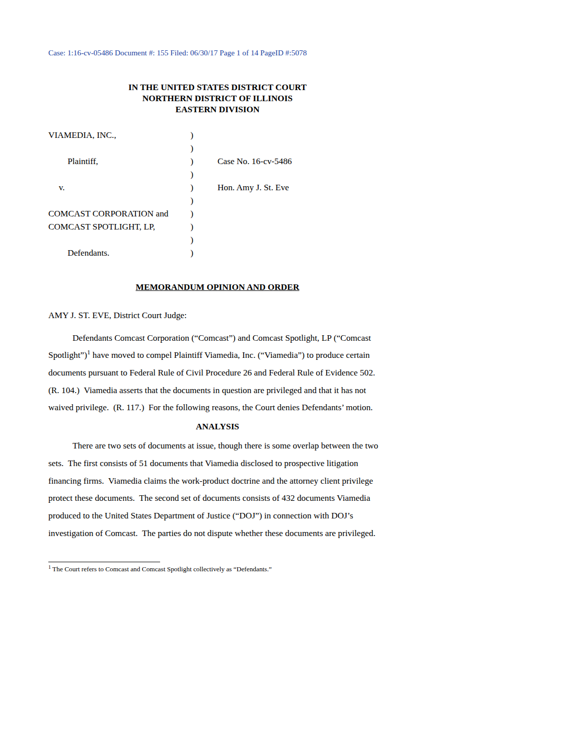Case: 1:16-cv-05486 Document #: 155 Filed: 06/30/17 Page 1 of 14 PageID #:5078
IN THE UNITED STATES DISTRICT COURT
NORTHERN DISTRICT OF ILLINOIS
EASTERN DIVISION
| VIAMEDIA, INC., | ) | |
| | ) | |
| Plaintiff, | ) | Case No. 16-cv-5486 |
| | ) | |
| v. | ) | Hon. Amy J. St. Eve |
| | ) | |
| COMCAST CORPORATION and | ) | |
| COMCAST SPOTLIGHT, LP, | ) | |
| | ) | |
| Defendants. | ) | |
MEMORANDUM OPINION AND ORDER
AMY J. ST. EVE, District Court Judge:
Defendants Comcast Corporation (“Comcast”) and Comcast Spotlight, LP (“Comcast Spotlight”)1 have moved to compel Plaintiff Viamedia, Inc. (“Viamedia”) to produce certain documents pursuant to Federal Rule of Civil Procedure 26 and Federal Rule of Evidence 502. (R. 104.) Viamedia asserts that the documents in question are privileged and that it has not waived privilege. (R. 117.) For the following reasons, the Court denies Defendants’ motion.
ANALYSIS
There are two sets of documents at issue, though there is some overlap between the two sets. The first consists of 51 documents that Viamedia disclosed to prospective litigation financing firms. Viamedia claims the work-product doctrine and the attorney client privilege protect these documents. The second set of documents consists of 432 documents Viamedia produced to the United States Department of Justice (“DOJ”) in connection with DOJ’s investigation of Comcast. The parties do not dispute whether these documents are privileged.
1 The Court refers to Comcast and Comcast Spotlight collectively as “Defendants.”